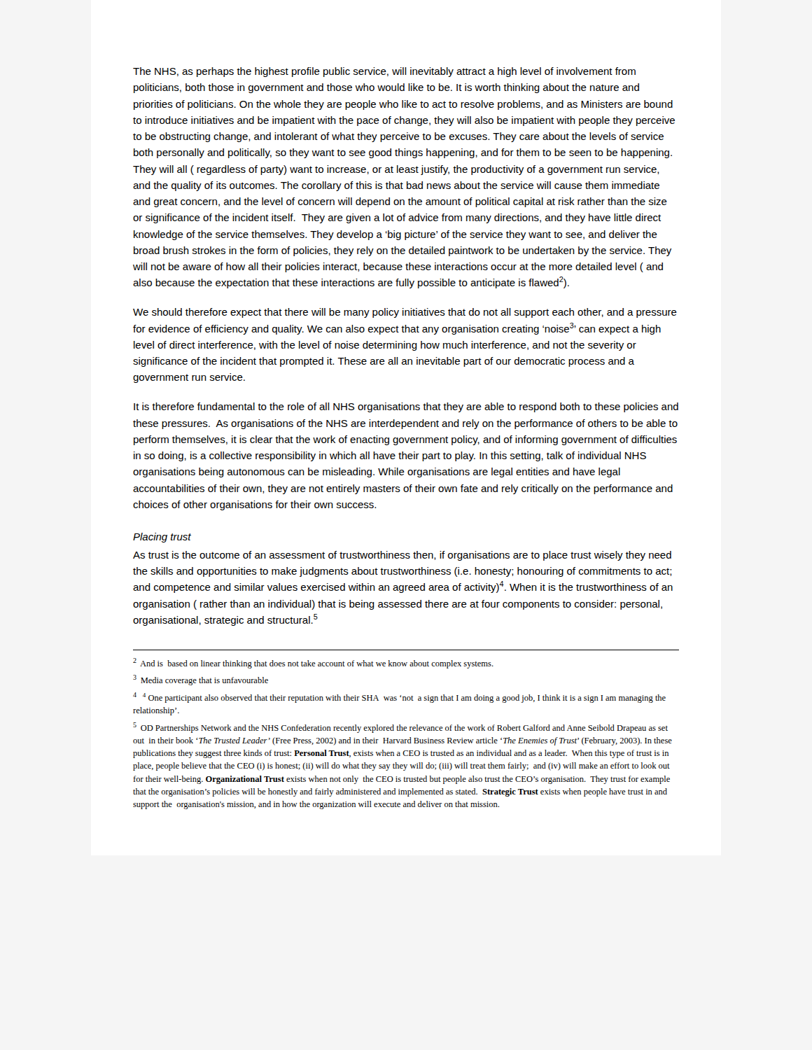The NHS, as perhaps the highest profile public service, will inevitably attract a high level of involvement from politicians, both those in government and those who would like to be. It is worth thinking about the nature and priorities of politicians. On the whole they are people who like to act to resolve problems, and as Ministers are bound to introduce initiatives and be impatient with the pace of change, they will also be impatient with people they perceive to be obstructing change, and intolerant of what they perceive to be excuses. They care about the levels of service both personally and politically, so they want to see good things happening, and for them to be seen to be happening. They will all ( regardless of party) want to increase, or at least justify, the productivity of a government run service, and the quality of its outcomes. The corollary of this is that bad news about the service will cause them immediate and great concern, and the level of concern will depend on the amount of political capital at risk rather than the size or significance of the incident itself. They are given a lot of advice from many directions, and they have little direct knowledge of the service themselves. They develop a ‘big picture’ of the service they want to see, and deliver the broad brush strokes in the form of policies, they rely on the detailed paintwork to be undertaken by the service. They will not be aware of how all their policies interact, because these interactions occur at the more detailed level ( and also because the expectation that these interactions are fully possible to anticipate is flawed2).
We should therefore expect that there will be many policy initiatives that do not all support each other, and a pressure for evidence of efficiency and quality. We can also expect that any organisation creating ‘noise3’ can expect a high level of direct interference, with the level of noise determining how much interference, and not the severity or significance of the incident that prompted it. These are all an inevitable part of our democratic process and a government run service.
It is therefore fundamental to the role of all NHS organisations that they are able to respond both to these policies and these pressures. As organisations of the NHS are interdependent and rely on the performance of others to be able to perform themselves, it is clear that the work of enacting government policy, and of informing government of difficulties in so doing, is a collective responsibility in which all have their part to play. In this setting, talk of individual NHS organisations being autonomous can be misleading. While organisations are legal entities and have legal accountabilities of their own, they are not entirely masters of their own fate and rely critically on the performance and choices of other organisations for their own success.
Placing trust
As trust is the outcome of an assessment of trustworthiness then, if organisations are to place trust wisely they need the skills and opportunities to make judgments about trustworthiness (i.e. honesty; honouring of commitments to act; and competence and similar values exercised within an agreed area of activity)4. When it is the trustworthiness of an organisation ( rather than an individual) that is being assessed there are at four components to consider: personal, organisational, strategic and structural.5
2 And is based on linear thinking that does not take account of what we know about complex systems.
3 Media coverage that is unfavourable
4 4 One participant also observed that their reputation with their SHA was ‘not a sign that I am doing a good job, I think it is a sign I am managing the relationship’.
5 OD Partnerships Network and the NHS Confederation recently explored the relevance of the work of Robert Galford and Anne Seibold Drapeau as set out in their book ‘The Trusted Leader’ (Free Press, 2002) and in their Harvard Business Review article ‘The Enemies of Trust’ (February, 2003). In these publications they suggest three kinds of trust: Personal Trust, exists when a CEO is trusted as an individual and as a leader. When this type of trust is in place, people believe that the CEO (i) is honest; (ii) will do what they say they will do; (iii) will treat them fairly; and (iv) will make an effort to look out for their well-being. Organizational Trust exists when not only the CEO is trusted but people also trust the CEO’s organisation. They trust for example that the organisation’s policies will be honestly and fairly administered and implemented as stated. Strategic Trust exists when people have trust in and support the organisation's mission, and in how the organization will execute and deliver on that mission.